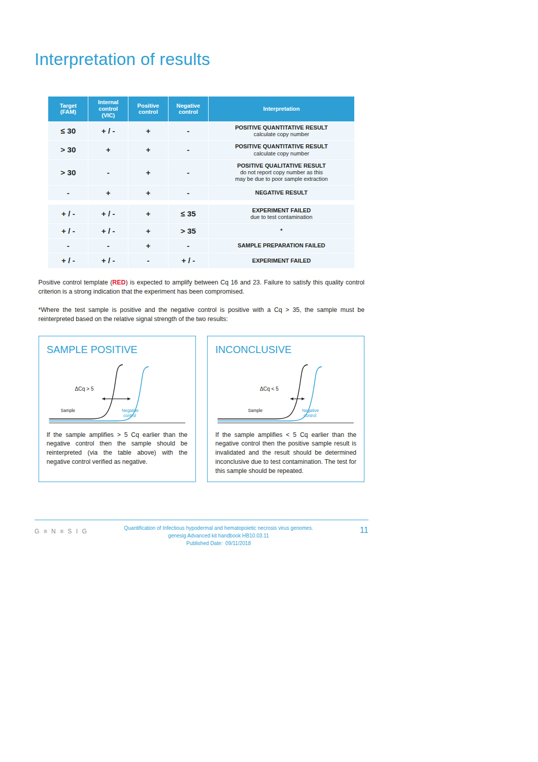Interpretation of results
| Target (FAM) | Internal control (VIC) | Positive control | Negative control | Interpretation |
| --- | --- | --- | --- | --- |
| ≤ 30 | + / - | + | - | POSITIVE QUANTITATIVE RESULT calculate copy number |
| > 30 | + | + | - | POSITIVE QUANTITATIVE RESULT calculate copy number |
| > 30 | - | + | - | POSITIVE QUALITATIVE RESULT do not report copy number as this may be due to poor sample extraction |
| - | + | + | - | NEGATIVE RESULT |
| + / - | + / - | + | ≤ 35 | EXPERIMENT FAILED due to test contamination |
| + / - | + / - | + | > 35 | * |
| - | - | + | - | SAMPLE PREPARATION FAILED |
| + / - | + / - | - | + / - | EXPERIMENT FAILED |
Positive control template (RED) is expected to amplify between Cq 16 and 23. Failure to satisfy this quality control criterion is a strong indication that the experiment has been compromised.
*Where the test sample is positive and the negative control is positive with a Cq > 35, the sample must be reinterpreted based on the relative signal strength of the two results:
SAMPLE POSITIVE
ΔCq > 5 Sample Negative control
If the sample amplifies > 5 Cq earlier than the negative control then the sample should be reinterpreted (via the table above) with the negative control verified as negative.
INCONCLUSIVE
ΔCq < 5 Sample Negative control
If the sample amplifies < 5 Cq earlier than the negative control then the positive sample result is invalidated and the result should be determined inconclusive due to test contamination. The test for this sample should be repeated.
G ≡ N ≡ S I G
Quantification of Infectious hypodermal and hematopoietic necrosis virus genomes.
genesig Advanced kit handbook HB10.03.11
Published Date: 09/11/2018
11